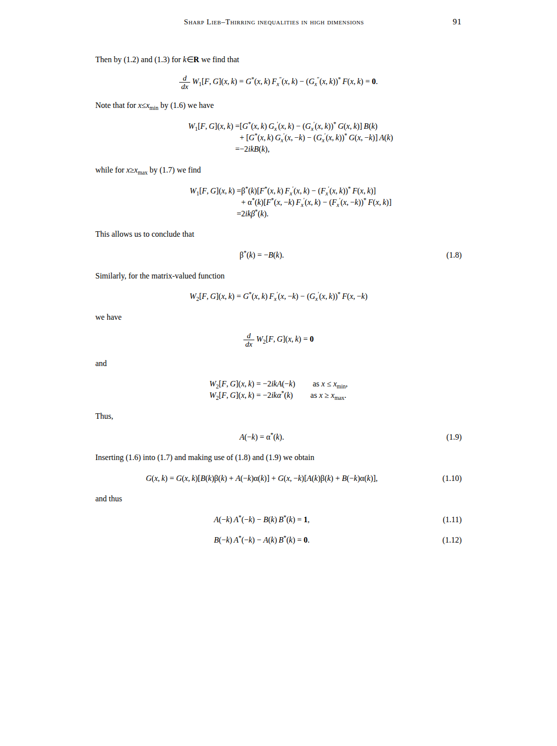Sharp Lieb–Thirring inequalities in high dimensions 91
Then by (1.2) and (1.3) for k∈R we find that
ddx W1[F, G](x, k) = G*(x, k) Fx″(x, k) − (Gx″(x, k))* F(x, k) = 0.
Note that for x≤xmin by (1.6) we have
W1[F, G](x, k) =[G*(x, k) Gx′(x, k) − (Gx′(x, k))* G(x, k)] B(k) + [G*(x, k) Gx′(x, −k) − (Gx′(x, k))* G(x, −k)] A(k) =−2ikB(k),
while for x≥xmax by (1.7) we find
W1[F, G](x, k) =β*(k)[F*(x, k) Fx′(x, k) − (Fx′(x, k))* F(x, k)] + α*(k)[F*(x, −k) Fx′(x, k) − (Fx′(x, −k))* F(x, k)] =2ikβ*(k).
This allows us to conclude that
β*(k) = −B(k). (1.8)
Similarly, for the matrix-valued function
W2[F, G](x, k) = G*(x, k) Fx′(x, −k) − (Gx′(x, k))* F(x, −k)
we have
ddx W2[F, G](x, k) = 0
and
W2[F, G](x, k) = −2ikA(−k) as x ≤ xmin, W2[F, G](x, k) = −2ikα*(k) as x ≥ xmax.
Thus,
A(−k) = α*(k). (1.9)
Inserting (1.6) into (1.7) and making use of (1.8) and (1.9) we obtain
G(x, k) = G(x, k)[B(k)β(k) + A(−k)α(k)] + G(x, −k)[A(k)β(k) + B(−k)α(k)], (1.10)
and thus
A(−k) A*(−k) − B(k) B*(k) = 1, (1.11)
B(−k) A*(−k) − A(k) B*(k) = 0. (1.12)